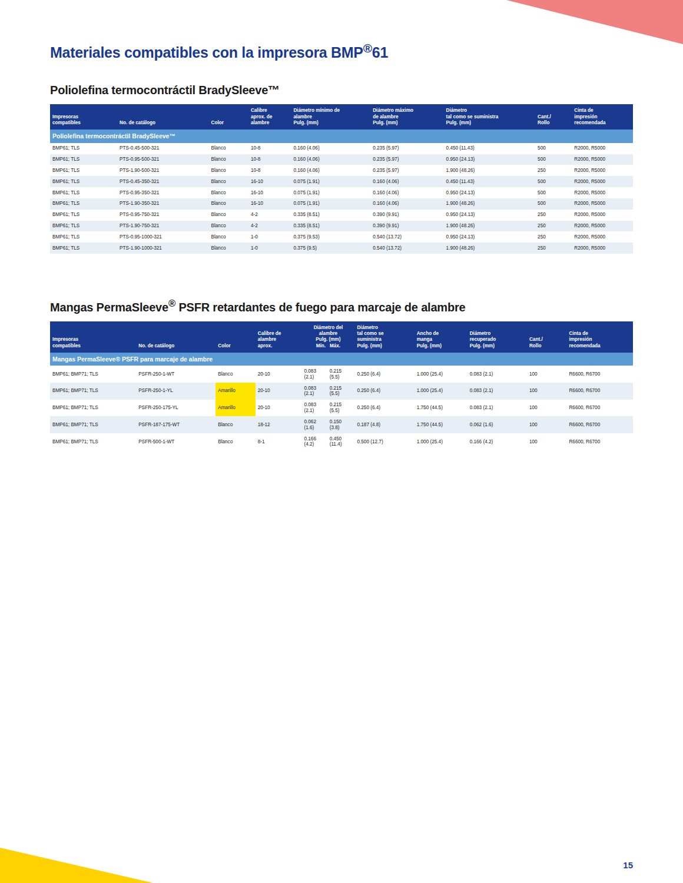Materiales compatibles con la impresora BMP®61
Poliolefina termocontráctil BradySleeve™
| Impresoras compatibles | No. de catálogo | Color | Calibre aprox. de alambre | Diámetro mínimo de alambre Pulg. (mm) | Diámetro máximo de alambre Pulg. (mm) | Diámetro tal como se suministra Pulg. (mm) | Cant./ Rollo | Cinta de impresión recomendada |
| --- | --- | --- | --- | --- | --- | --- | --- | --- |
| Poliolefina termocontráctil BradySleeve™ |
| BMP61; TLS | PTS-0.45-500-321 | Blanco | 10-8 | 0.160 (4.06) | 0.235 (5.97) | 0.450 (11.43) | 500 | R2000, R5000 |
| BMP61; TLS | PTS-0.95-500-321 | Blanco | 10-8 | 0.160 (4.06) | 0.235 (5.97) | 0.950 (24.13) | 500 | R2000, R5000 |
| BMP61; TLS | PTS-1.90-500-321 | Blanco | 10-8 | 0.160 (4.06) | 0.235 (5.97) | 1.900 (48.26) | 250 | R2000, R5000 |
| BMP61; TLS | PTS-0.45-350-321 | Blanco | 16-10 | 0.075 (1.91) | 0.160 (4.06) | 0.450 (11.43) | 500 | R2000, R5000 |
| BMP61; TLS | PTS-0.95-350-321 | Blanco | 16-10 | 0.075 (1.91) | 0.160 (4.06) | 0.950 (24.13) | 500 | R2000, R5000 |
| BMP61; TLS | PTS-1.90-350-321 | Blanco | 16-10 | 0.075 (1.91) | 0.160 (4.06) | 1.900 (48.26) | 500 | R2000, R5000 |
| BMP61; TLS | PTS-0.95-750-321 | Blanco | 4-2 | 0.335 (8.51) | 0.390 (9.91) | 0.950 (24.13) | 250 | R2000, R5000 |
| BMP61; TLS | PTS-1.90-750-321 | Blanco | 4-2 | 0.335 (8.51) | 0.390 (9.91) | 1.900 (48.26) | 250 | R2000, R5000 |
| BMP61; TLS | PTS-0.95-1000-321 | Blanco | 1-0 | 0.375 (9.53) | 0.540 (13.72) | 0.950 (24.13) | 250 | R2000, R5000 |
| BMP61; TLS | PTS-1.90-1000-321 | Blanco | 1-0 | 0.375 (9.5) | 0.540 (13.72) | 1.900 (48.26) | 250 | R2000, R5000 |
Mangas PermaSleeve® PSFR retardantes de fuego para marcaje de alambre
| Impresoras compatibles | No. de catálogo | Color | Calibre de alambre aprox. | Diámetro del alambre Pulg. (mm) Mín. Máx. | Diámetro tal como se suministra Pulg. (mm) | Ancho de manga Pulg. (mm) | Diámetro recuperado Pulg. (mm) | Cant./ Rollo | Cinta de impresión recomendada |
| --- | --- | --- | --- | --- | --- | --- | --- | --- | --- |
| Mangas PermaSleeve® PSFR para marcaje de alambre |
| BMP61; BMP71; TLS | PSFR-250-1-WT | Blanco | 20-10 | 0.083 (2.1) | 0.215 (5.5) | 0.250 (6.4) | 1.000 (25.4) | 0.083 (2.1) | 100 | R6600, R6700 |
| BMP61; BMP71; TLS | PSFR-250-1-YL | Amarillo | 20-10 | 0.083 (2.1) | 0.215 (5.5) | 0.250 (6.4) | 1.000 (25.4) | 0.083 (2.1) | 100 | R6600, R6700 |
| BMP61; BMP71; TLS | PSFR-250-175-YL | Amarillo | 20-10 | 0.083 (2.1) | 0.215 (5.5) | 0.250 (6.4) | 1.750 (44.5) | 0.083 (2.1) | 100 | R6600, R6700 |
| BMP61; BMP71; TLS | PSFR-187-175-WT | Blanco | 18-12 | 0.062 (1.6) | 0.150 (3.8) | 0.187 (4.8) | 1.750 (44.5) | 0.062 (1.6) | 100 | R6600, R6700 |
| BMP61; BMP71; TLS | PSFR-500-1-WT | Blanco | 8-1 | 0.166 (4.2) | 0.450 (11.4) | 0.500 (12.7) | 1.000 (25.4) | 0.166 (4.2) | 100 | R6600, R6700 |
15